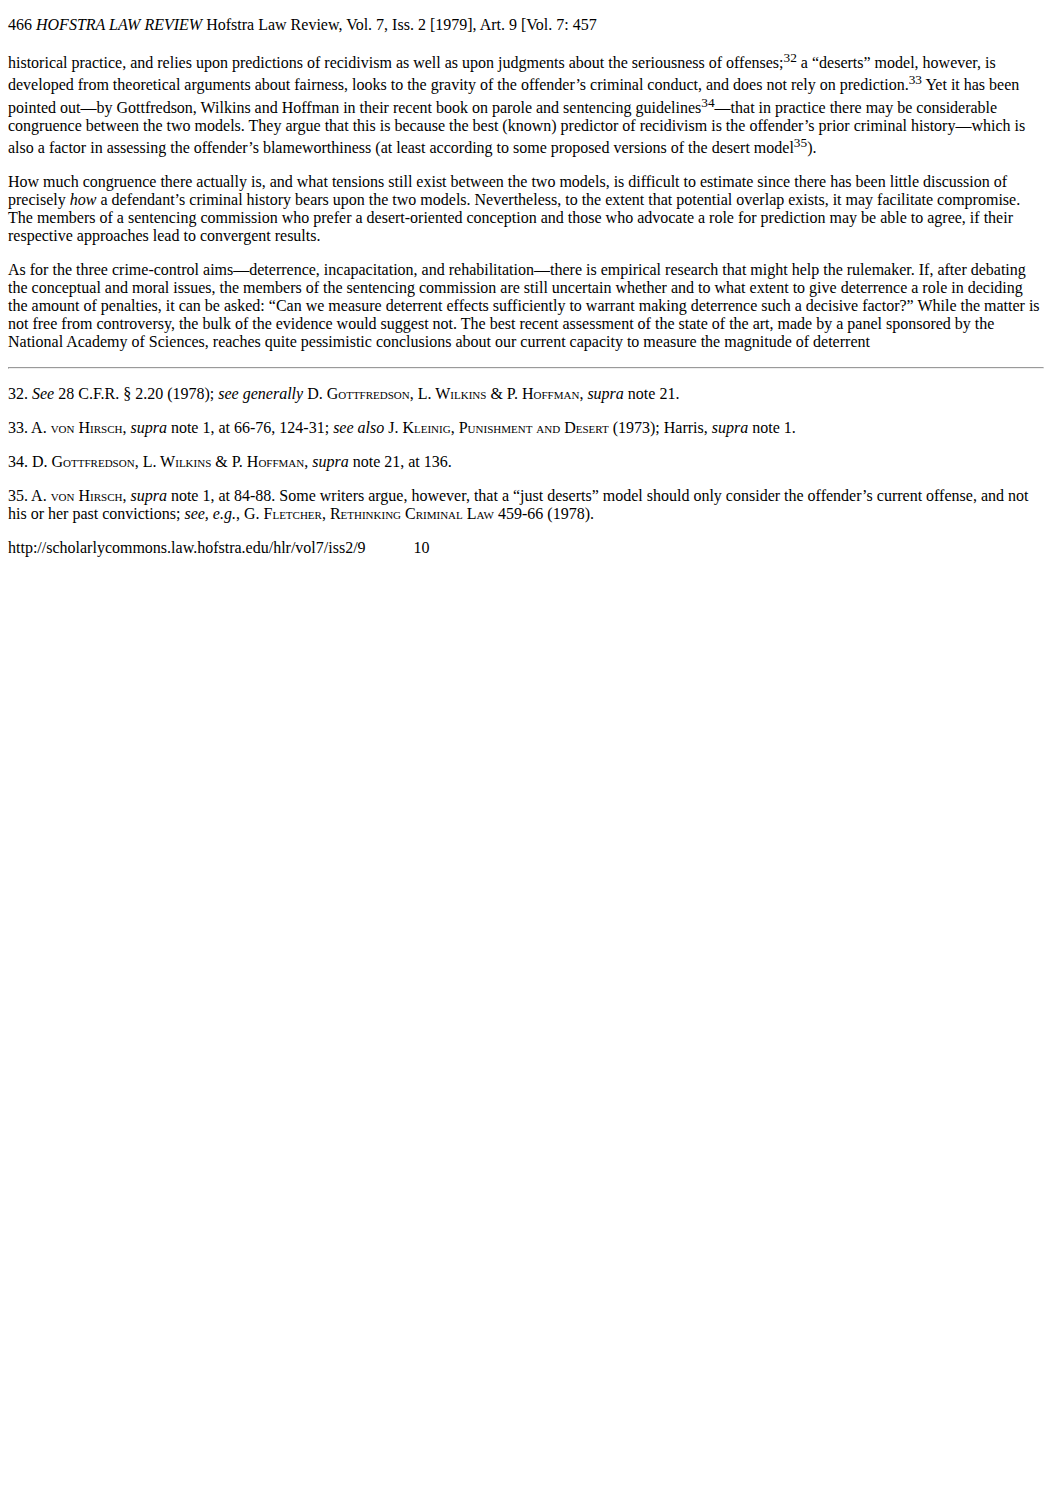466 HOFSTRA LAW REVIEW Hofstra Law Review, Vol. 7, Iss. 2 [1979], Art. 9 [Vol. 7: 457
historical practice, and relies upon predictions of recidivism as well as upon judgments about the seriousness of offenses;32 a “deserts” model, however, is developed from theoretical arguments about fairness, looks to the gravity of the offender’s criminal conduct, and does not rely on prediction.33 Yet it has been pointed out—by Gottfredson, Wilkins and Hoffman in their recent book on parole and sentencing guidelines34—that in practice there may be considerable congruence between the two models. They argue that this is because the best (known) predictor of recidivism is the offender’s prior criminal history—which is also a factor in assessing the offender’s blameworthiness (at least according to some proposed versions of the desert model35).
How much congruence there actually is, and what tensions still exist between the two models, is difficult to estimate since there has been little discussion of precisely how a defendant’s criminal history bears upon the two models. Nevertheless, to the extent that potential overlap exists, it may facilitate compromise. The members of a sentencing commission who prefer a desert-oriented conception and those who advocate a role for prediction may be able to agree, if their respective approaches lead to convergent results.
As for the three crime-control aims—deterrence, incapacitation, and rehabilitation—there is empirical research that might help the rulemaker. If, after debating the conceptual and moral issues, the members of the sentencing commission are still uncertain whether and to what extent to give deterrence a role in deciding the amount of penalties, it can be asked: “Can we measure deterrent effects sufficiently to warrant making deterrence such a decisive factor?” While the matter is not free from controversy, the bulk of the evidence would suggest not. The best recent assessment of the state of the art, made by a panel sponsored by the National Academy of Sciences, reaches quite pessimistic conclusions about our current capacity to measure the magnitude of deterrent
32. See 28 C.F.R. § 2.20 (1978); see generally D. Gottfredson, L. Wilkins & P. Hoffman, supra note 21.
33. A. von Hirsch, supra note 1, at 66-76, 124-31; see also J. Kleinig, Punishment and Desert (1973); Harris, supra note 1.
34. D. Gottfredson, L. Wilkins & P. Hoffman, supra note 21, at 136.
35. A. von Hirsch, supra note 1, at 84-88. Some writers argue, however, that a “just deserts” model should only consider the offender’s current offense, and not his or her past convictions; see, e.g., G. Fletcher, Rethinking Criminal Law 459-66 (1978).
http://scholarlycommons.law.hofstra.edu/hlr/vol7/iss2/9 10